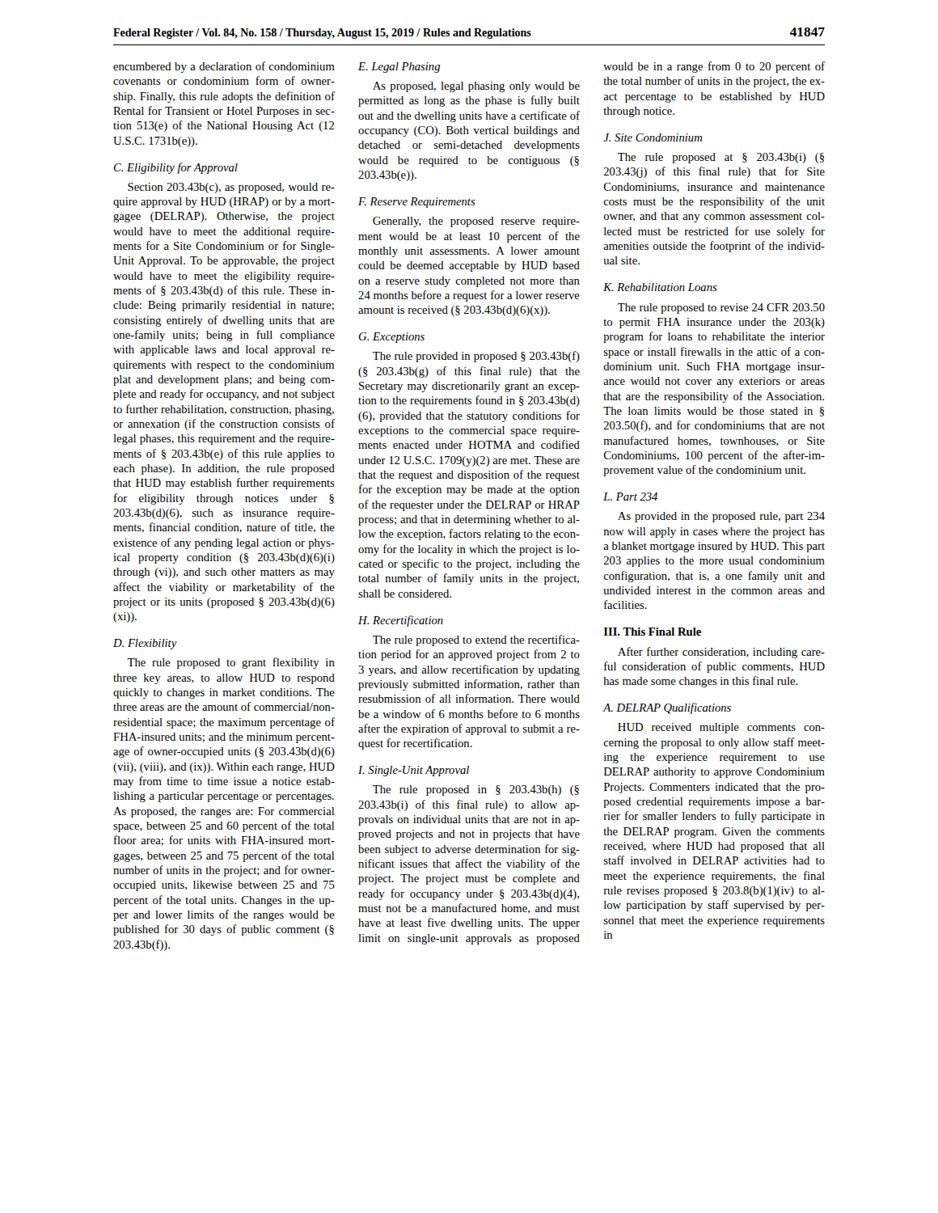Federal Register / Vol. 84, No. 158 / Thursday, August 15, 2019 / Rules and Regulations 41847
encumbered by a declaration of condominium covenants or condominium form of ownership. Finally, this rule adopts the definition of Rental for Transient or Hotel Purposes in section 513(e) of the National Housing Act (12 U.S.C. 1731b(e)).
C. Eligibility for Approval
Section 203.43b(c), as proposed, would require approval by HUD (HRAP) or by a mortgagee (DELRAP). Otherwise, the project would have to meet the additional requirements for a Site Condominium or for Single-Unit Approval. To be approvable, the project would have to meet the eligibility requirements of § 203.43b(d) of this rule. These include: Being primarily residential in nature; consisting entirely of dwelling units that are one-family units; being in full compliance with applicable laws and local approval requirements with respect to the condominium plat and development plans; and being complete and ready for occupancy, and not subject to further rehabilitation, construction, phasing, or annexation (if the construction consists of legal phases, this requirement and the requirements of § 203.43b(e) of this rule applies to each phase). In addition, the rule proposed that HUD may establish further requirements for eligibility through notices under § 203.43b(d)(6), such as insurance requirements, financial condition, nature of title, the existence of any pending legal action or physical property condition (§ 203.43b(d)(6)(i) through (vi)), and such other matters as may affect the viability or marketability of the project or its units (proposed § 203.43b(d)(6)(xi)).
D. Flexibility
The rule proposed to grant flexibility in three key areas, to allow HUD to respond quickly to changes in market conditions. The three areas are the amount of commercial/non-residential space; the maximum percentage of FHA-insured units; and the minimum percentage of owner-occupied units (§ 203.43b(d)(6)(vii), (viii), and (ix)). Within each range, HUD may from time to time issue a notice establishing a particular percentage or percentages. As proposed, the ranges are: For commercial space, between 25 and 60 percent of the total floor area; for units with FHA-insured mortgages, between 25 and 75 percent of the total number of units in the project; and for owner-occupied units, likewise between 25 and 75 percent of the total units. Changes in the upper and lower limits of the ranges would be published for 30 days of public comment (§ 203.43b(f)).
E. Legal Phasing
As proposed, legal phasing only would be permitted as long as the phase is fully built out and the dwelling units have a certificate of occupancy (CO). Both vertical buildings and detached or semi-detached developments would be required to be contiguous (§ 203.43b(e)).
F. Reserve Requirements
Generally, the proposed reserve requirement would be at least 10 percent of the monthly unit assessments. A lower amount could be deemed acceptable by HUD based on a reserve study completed not more than 24 months before a request for a lower reserve amount is received (§ 203.43b(d)(6)(x)).
G. Exceptions
The rule provided in proposed § 203.43b(f) (§ 203.43b(g) of this final rule) that the Secretary may discretionarily grant an exception to the requirements found in § 203.43b(d)(6), provided that the statutory conditions for exceptions to the commercial space requirements enacted under HOTMA and codified under 12 U.S.C. 1709(y)(2) are met. These are that the request and disposition of the request for the exception may be made at the option of the requester under the DELRAP or HRAP process; and that in determining whether to allow the exception, factors relating to the economy for the locality in which the project is located or specific to the project, including the total number of family units in the project, shall be considered.
H. Recertification
The rule proposed to extend the recertification period for an approved project from 2 to 3 years, and allow recertification by updating previously submitted information, rather than resubmission of all information. There would be a window of 6 months before to 6 months after the expiration of approval to submit a request for recertification.
I. Single-Unit Approval
The rule proposed in § 203.43b(h) (§ 203.43b(i) of this final rule) to allow approvals on individual units that are not in approved projects and not in projects that have been subject to adverse determination for significant issues that affect the viability of the project. The project must be complete and ready for occupancy under § 203.43b(d)(4), must not be a manufactured home, and must have at least five dwelling units. The upper limit on single-unit approvals as proposed would be in a range from 0 to 20 percent of the total number of units in the project, the exact percentage to be established by HUD through notice.
J. Site Condominium
The rule proposed at § 203.43b(i) (§ 203.43(j) of this final rule) that for Site Condominiums, insurance and maintenance costs must be the responsibility of the unit owner, and that any common assessment collected must be restricted for use solely for amenities outside the footprint of the individual site.
K. Rehabilitation Loans
The rule proposed to revise 24 CFR 203.50 to permit FHA insurance under the 203(k) program for loans to rehabilitate the interior space or install firewalls in the attic of a condominium unit. Such FHA mortgage insurance would not cover any exteriors or areas that are the responsibility of the Association. The loan limits would be those stated in § 203.50(f), and for condominiums that are not manufactured homes, townhouses, or Site Condominiums, 100 percent of the after-improvement value of the condominium unit.
L. Part 234
As provided in the proposed rule, part 234 now will apply in cases where the project has a blanket mortgage insured by HUD. This part 203 applies to the more usual condominium configuration, that is, a one family unit and undivided interest in the common areas and facilities.
III. This Final Rule
After further consideration, including careful consideration of public comments, HUD has made some changes in this final rule.
A. DELRAP Qualifications
HUD received multiple comments concerning the proposal to only allow staff meeting the experience requirement to use DELRAP authority to approve Condominium Projects. Commenters indicated that the proposed credential requirements impose a barrier for smaller lenders to fully participate in the DELRAP program. Given the comments received, where HUD had proposed that all staff involved in DELRAP activities had to meet the experience requirements, the final rule revises proposed § 203.8(b)(1)(iv) to allow participation by staff supervised by personnel that meet the experience requirements in